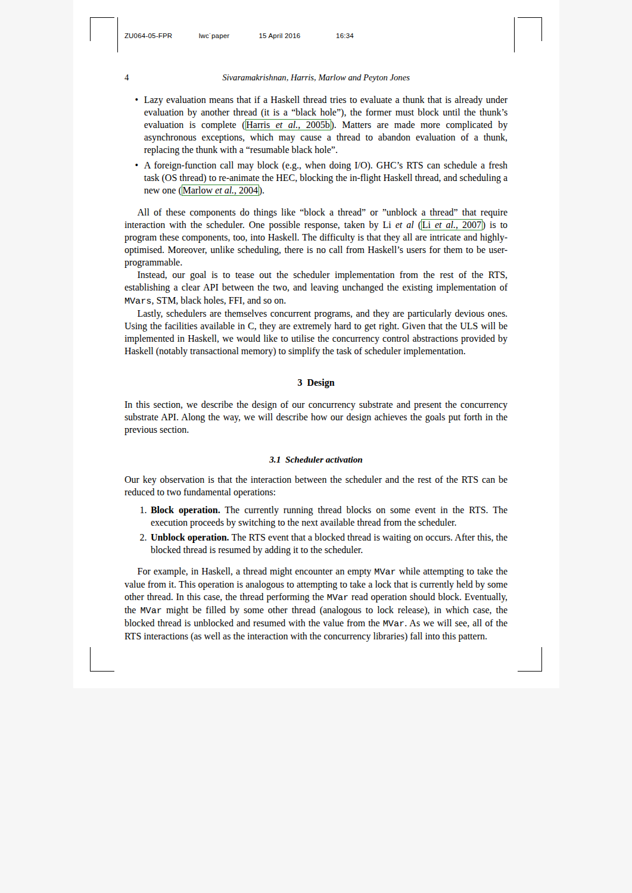ZU064-05-FPR lwc˙paper 15 April 201616:34
4
Sivaramakrishnan, Harris, Marlow and Peyton Jones
Lazy evaluation means that if a Haskell thread tries to evaluate a thunk that is already under evaluation by another thread (it is a “black hole”), the former must block until the thunk’s evaluation is complete (Harris et al., 2005b). Matters are made more complicated by asynchronous exceptions, which may cause a thread to abandon evaluation of a thunk, replacing the thunk with a “resumable black hole”.
A foreign-function call may block (e.g., when doing I/O). GHC’s RTS can schedule a fresh task (OS thread) to re-animate the HEC, blocking the in-flight Haskell thread, and scheduling a new one (Marlow et al., 2004).
All of these components do things like “block a thread” or ”unblock a thread” that require interaction with the scheduler. One possible response, taken by Li et al (Li et al., 2007) is to program these components, too, into Haskell. The difficulty is that they all are intricate and highly-optimised. Moreover, unlike scheduling, there is no call from Haskell’s users for them to be user-programmable.
Instead, our goal is to tease out the scheduler implementation from the rest of the RTS, establishing a clear API between the two, and leaving unchanged the existing implementation of MVars, STM, black holes, FFI, and so on.
Lastly, schedulers are themselves concurrent programs, and they are particularly devious ones. Using the facilities available in C, they are extremely hard to get right. Given that the ULS will be implemented in Haskell, we would like to utilise the concurrency control abstractions provided by Haskell (notably transactional memory) to simplify the task of scheduler implementation.
3 Design
In this section, we describe the design of our concurrency substrate and present the concurrency substrate API. Along the way, we will describe how our design achieves the goals put forth in the previous section.
3.1 Scheduler activation
Our key observation is that the interaction between the scheduler and the rest of the RTS can be reduced to two fundamental operations:
Block operation. The currently running thread blocks on some event in the RTS. The execution proceeds by switching to the next available thread from the scheduler.
Unblock operation. The RTS event that a blocked thread is waiting on occurs. After this, the blocked thread is resumed by adding it to the scheduler.
For example, in Haskell, a thread might encounter an empty MVar while attempting to take the value from it. This operation is analogous to attempting to take a lock that is currently held by some other thread. In this case, the thread performing the MVar read operation should block. Eventually, the MVar might be filled by some other thread (analogous to lock release), in which case, the blocked thread is unblocked and resumed with the value from the MVar. As we will see, all of the RTS interactions (as well as the interaction with the concurrency libraries) fall into this pattern.